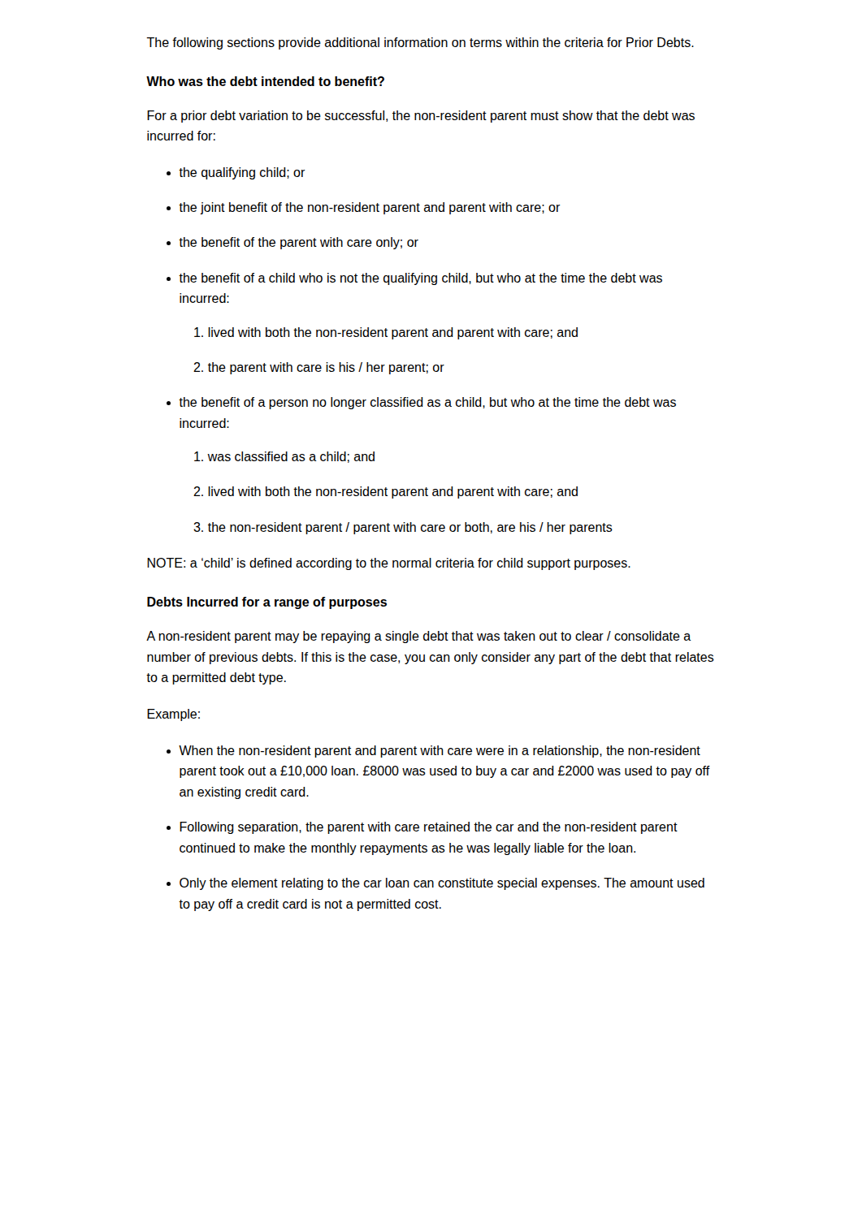The following sections provide additional information on terms within the criteria for Prior Debts.
Who was the debt intended to benefit?
For a prior debt variation to be successful, the non-resident parent must show that the debt was incurred for:
the qualifying child; or
the joint benefit of the non-resident parent and parent with care; or
the benefit of the parent with care only; or
the benefit of a child who is not the qualifying child, but who at the time the debt was incurred:
lived with both the non-resident parent and parent with care; and
the parent with care is his / her parent; or
the benefit of a person no longer classified as a child, but who at the time the debt was incurred:
was classified as a child; and
lived with both the non-resident parent and parent with care; and
the non-resident parent / parent with care or both, are his / her parents
NOTE: a ‘child’ is defined according to the normal criteria for child support purposes.
Debts Incurred for a range of purposes
A non-resident parent may be repaying a single debt that was taken out to clear / consolidate a number of previous debts. If this is the case, you can only consider any part of the debt that relates to a permitted debt type.
Example:
When the non-resident parent and parent with care were in a relationship, the non-resident parent took out a £10,000 loan. £8000 was used to buy a car and £2000 was used to pay off an existing credit card.
Following separation, the parent with care retained the car and the non-resident parent continued to make the monthly repayments as he was legally liable for the loan.
Only the element relating to the car loan can constitute special expenses. The amount used to pay off a credit card is not a permitted cost.